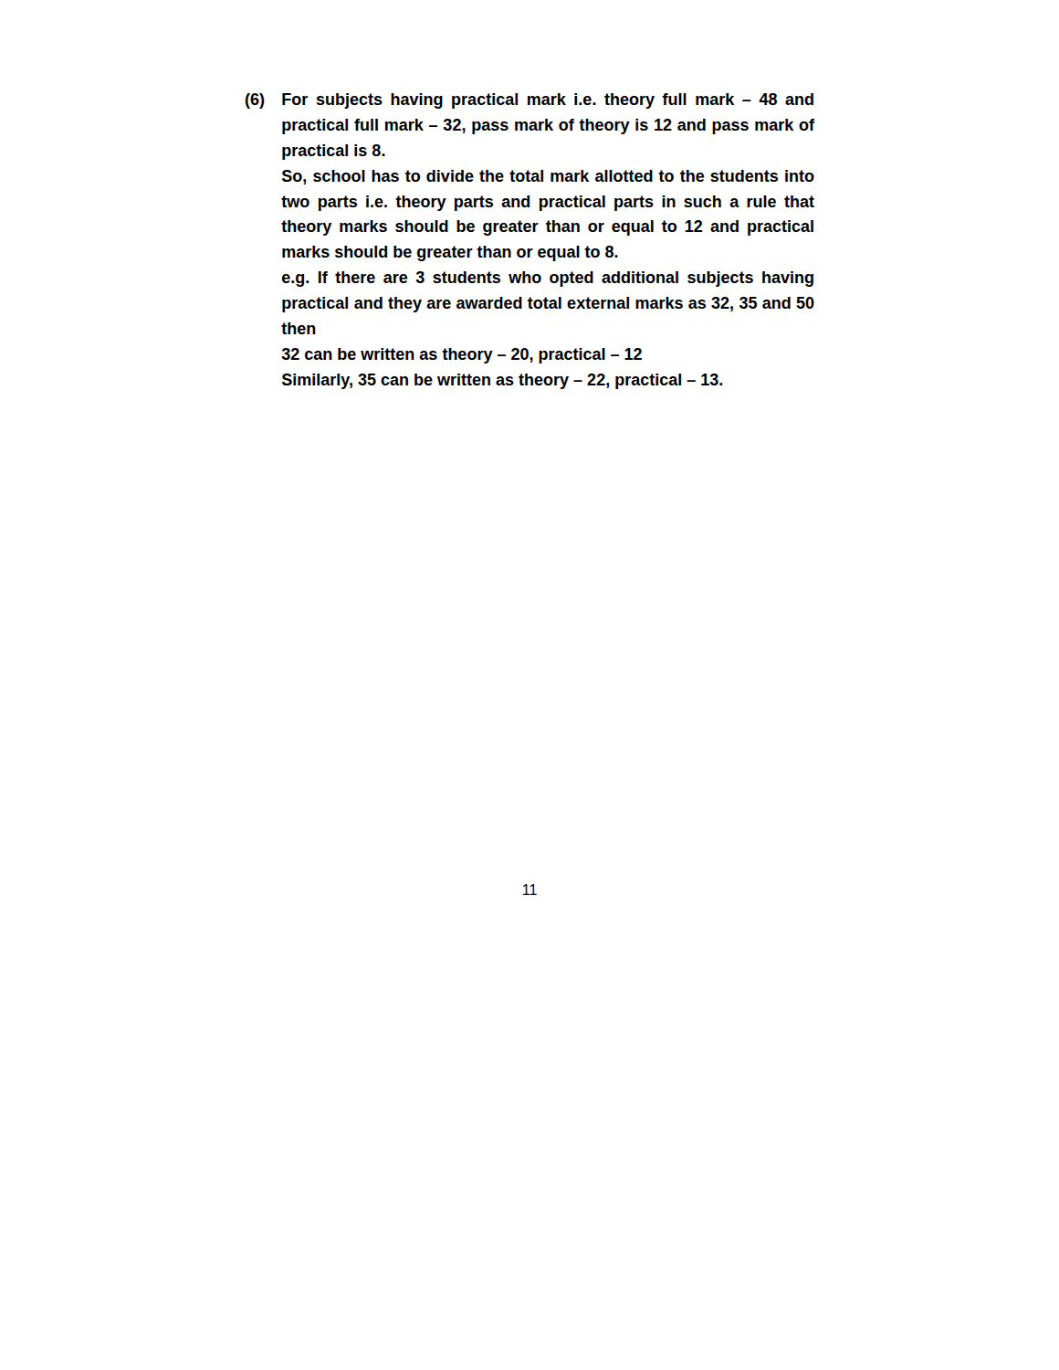(6)
For subjects having practical mark i.e. theory full mark – 48 and practical full mark – 32, pass mark of theory is 12 and pass mark of practical is 8.
So, school has to divide the total mark allotted to the students into two parts i.e. theory parts and practical parts in such a rule that theory marks should be greater than or equal to 12 and practical marks should be greater than or equal to 8.
e.g. If there are 3 students who opted additional subjects having practical and they are awarded total external marks as 32, 35 and 50 then
32 can be written as theory – 20, practical – 12
Similarly, 35 can be written as theory – 22, practical – 13.
11